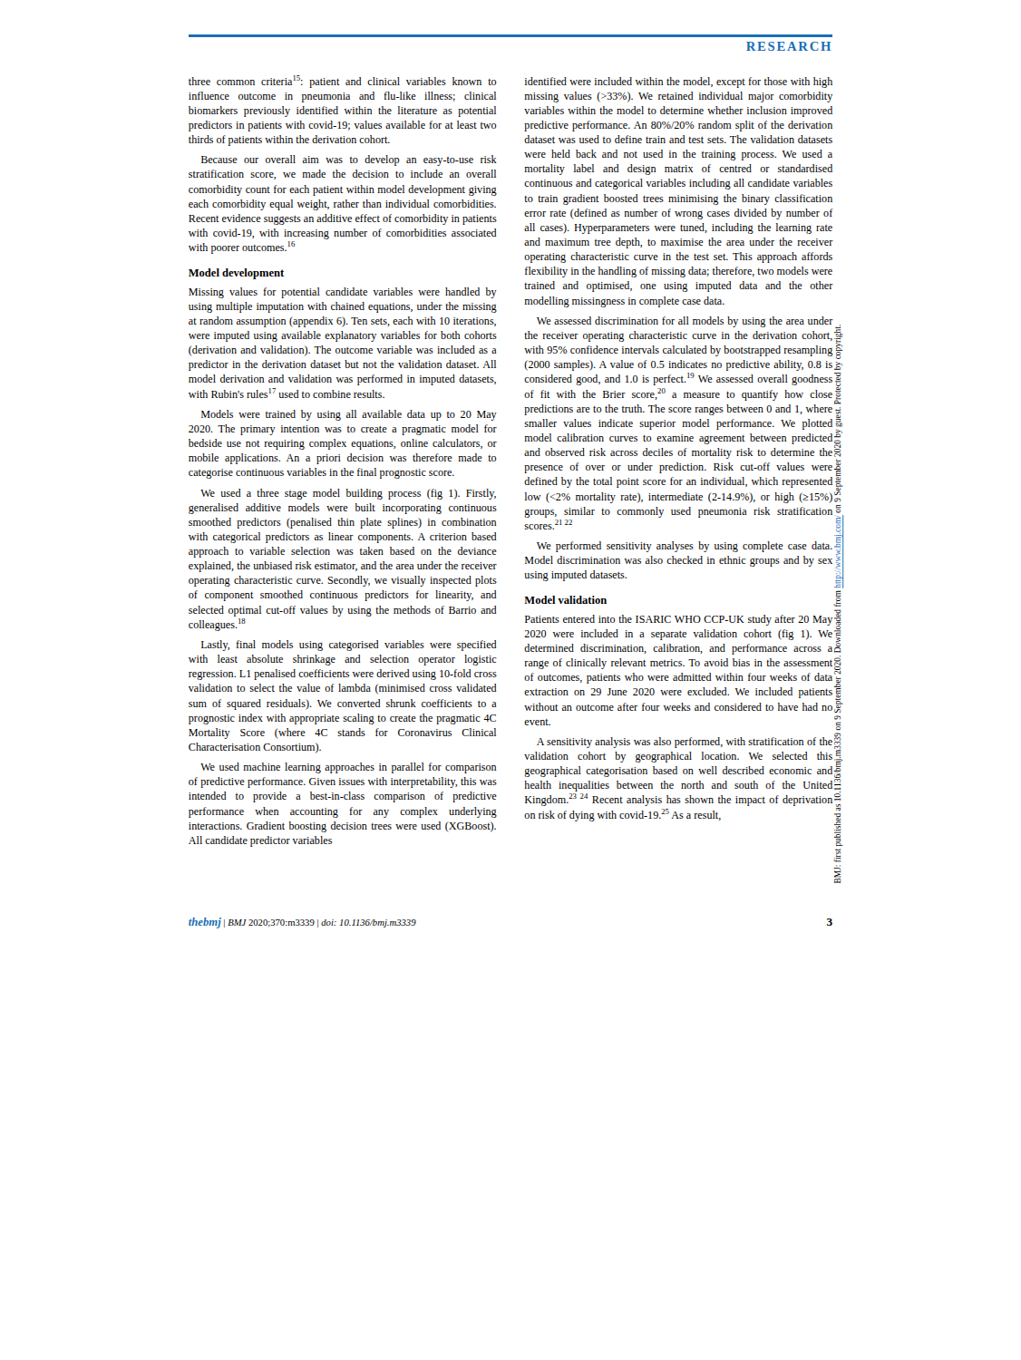RESEARCH
BMJ: first published as 10.1136/bmj.m3339 on 9 September 2020. Downloaded from http://www.bmj.com/ on 9 September 2020 by guest. Protected by copyright.
three common criteria15: patient and clinical variables known to influence outcome in pneumonia and flu-like illness; clinical biomarkers previously identified within the literature as potential predictors in patients with covid-19; values available for at least two thirds of patients within the derivation cohort.
Because our overall aim was to develop an easy-to-use risk stratification score, we made the decision to include an overall comorbidity count for each patient within model development giving each comorbidity equal weight, rather than individual comorbidities. Recent evidence suggests an additive effect of comorbidity in patients with covid-19, with increasing number of comorbidities associated with poorer outcomes.16
Model development
Missing values for potential candidate variables were handled by using multiple imputation with chained equations, under the missing at random assumption (appendix 6). Ten sets, each with 10 iterations, were imputed using available explanatory variables for both cohorts (derivation and validation). The outcome variable was included as a predictor in the derivation dataset but not the validation dataset. All model derivation and validation was performed in imputed datasets, with Rubin's rules17 used to combine results.
Models were trained by using all available data up to 20 May 2020. The primary intention was to create a pragmatic model for bedside use not requiring complex equations, online calculators, or mobile applications. An a priori decision was therefore made to categorise continuous variables in the final prognostic score.
We used a three stage model building process (fig 1). Firstly, generalised additive models were built incorporating continuous smoothed predictors (penalised thin plate splines) in combination with categorical predictors as linear components. A criterion based approach to variable selection was taken based on the deviance explained, the unbiased risk estimator, and the area under the receiver operating characteristic curve. Secondly, we visually inspected plots of component smoothed continuous predictors for linearity, and selected optimal cut-off values by using the methods of Barrio and colleagues.18
Lastly, final models using categorised variables were specified with least absolute shrinkage and selection operator logistic regression. L1 penalised coefficients were derived using 10-fold cross validation to select the value of lambda (minimised cross validated sum of squared residuals). We converted shrunk coefficients to a prognostic index with appropriate scaling to create the pragmatic 4C Mortality Score (where 4C stands for Coronavirus Clinical Characterisation Consortium).
We used machine learning approaches in parallel for comparison of predictive performance. Given issues with interpretability, this was intended to provide a best-in-class comparison of predictive performance when accounting for any complex underlying interactions. Gradient boosting decision trees were used (XGBoost). All candidate predictor variables
identified were included within the model, except for those with high missing values (>33%). We retained individual major comorbidity variables within the model to determine whether inclusion improved predictive performance. An 80%/20% random split of the derivation dataset was used to define train and test sets. The validation datasets were held back and not used in the training process. We used a mortality label and design matrix of centred or standardised continuous and categorical variables including all candidate variables to train gradient boosted trees minimising the binary classification error rate (defined as number of wrong cases divided by number of all cases). Hyperparameters were tuned, including the learning rate and maximum tree depth, to maximise the area under the receiver operating characteristic curve in the test set. This approach affords flexibility in the handling of missing data; therefore, two models were trained and optimised, one using imputed data and the other modelling missingness in complete case data.
We assessed discrimination for all models by using the area under the receiver operating characteristic curve in the derivation cohort, with 95% confidence intervals calculated by bootstrapped resampling (2000 samples). A value of 0.5 indicates no predictive ability, 0.8 is considered good, and 1.0 is perfect.19 We assessed overall goodness of fit with the Brier score,20 a measure to quantify how close predictions are to the truth. The score ranges between 0 and 1, where smaller values indicate superior model performance. We plotted model calibration curves to examine agreement between predicted and observed risk across deciles of mortality risk to determine the presence of over or under prediction. Risk cut-off values were defined by the total point score for an individual, which represented low (<2% mortality rate), intermediate (2-14.9%), or high (≥15%) groups, similar to commonly used pneumonia risk stratification scores.21 22
We performed sensitivity analyses by using complete case data. Model discrimination was also checked in ethnic groups and by sex using imputed datasets.
Model validation
Patients entered into the ISARIC WHO CCP-UK study after 20 May 2020 were included in a separate validation cohort (fig 1). We determined discrimination, calibration, and performance across a range of clinically relevant metrics. To avoid bias in the assessment of outcomes, patients who were admitted within four weeks of data extraction on 29 June 2020 were excluded. We included patients without an outcome after four weeks and considered to have had no event.
A sensitivity analysis was also performed, with stratification of the validation cohort by geographical location. We selected this geographical categorisation based on well described economic and health inequalities between the north and south of the United Kingdom.23 24 Recent analysis has shown the impact of deprivation on risk of dying with covid-19.25 As a result,
thebmj | BMJ 2020;370:m3339 | doi: 10.1136/bmj.m3339
3